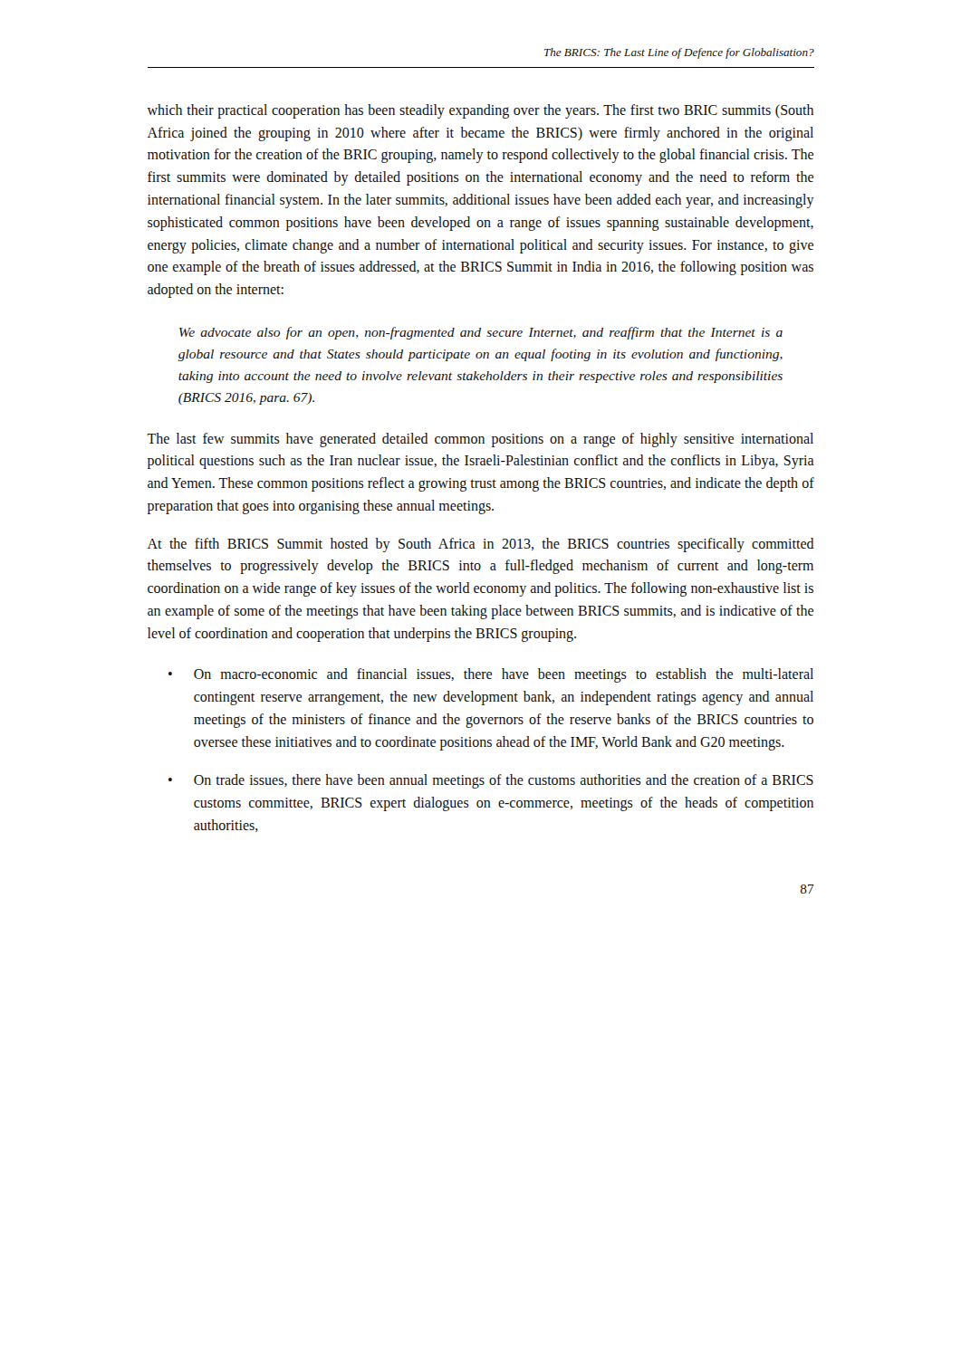The BRICS: The Last Line of Defence for Globalisation?
which their practical cooperation has been steadily expanding over the years. The first two BRIC summits (South Africa joined the grouping in 2010 where after it became the BRICS) were firmly anchored in the original motivation for the creation of the BRIC grouping, namely to respond collectively to the global financial crisis. The first summits were dominated by detailed positions on the international economy and the need to reform the international financial system. In the later summits, additional issues have been added each year, and increasingly sophisticated common positions have been developed on a range of issues spanning sustainable development, energy policies, climate change and a number of international political and security issues. For instance, to give one example of the breath of issues addressed, at the BRICS Summit in India in 2016, the following position was adopted on the internet:
We advocate also for an open, non-fragmented and secure Internet, and reaffirm that the Internet is a global resource and that States should participate on an equal footing in its evolution and functioning, taking into account the need to involve relevant stakeholders in their respective roles and responsibilities (BRICS 2016, para. 67).
The last few summits have generated detailed common positions on a range of highly sensitive international political questions such as the Iran nuclear issue, the Israeli-Palestinian conflict and the conflicts in Libya, Syria and Yemen. These common positions reflect a growing trust among the BRICS countries, and indicate the depth of preparation that goes into organising these annual meetings.
At the fifth BRICS Summit hosted by South Africa in 2013, the BRICS countries specifically committed themselves to progressively develop the BRICS into a full-fledged mechanism of current and long-term coordination on a wide range of key issues of the world economy and politics. The following non-exhaustive list is an example of some of the meetings that have been taking place between BRICS summits, and is indicative of the level of coordination and cooperation that underpins the BRICS grouping.
On macro-economic and financial issues, there have been meetings to establish the multi-lateral contingent reserve arrangement, the new development bank, an independent ratings agency and annual meetings of the ministers of finance and the governors of the reserve banks of the BRICS countries to oversee these initiatives and to coordinate positions ahead of the IMF, World Bank and G20 meetings.
On trade issues, there have been annual meetings of the customs authorities and the creation of a BRICS customs committee, BRICS expert dialogues on e-commerce, meetings of the heads of competition authorities,
87